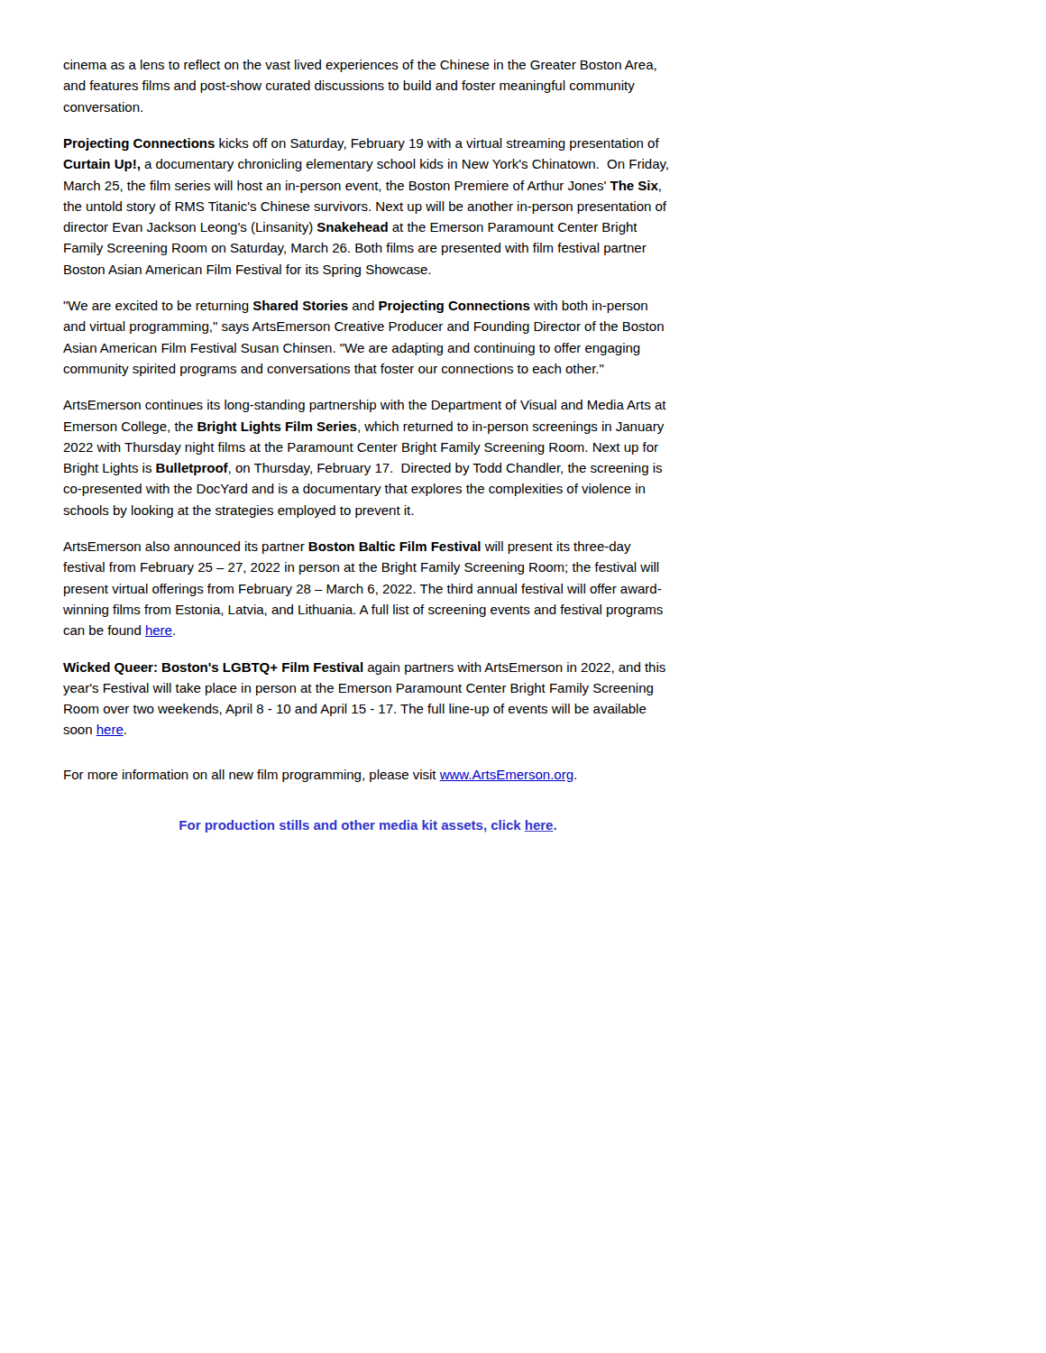cinema as a lens to reflect on the vast lived experiences of the Chinese in the Greater Boston Area, and features films and post-show curated discussions to build and foster meaningful community conversation.
Projecting Connections kicks off on Saturday, February 19 with a virtual streaming presentation of Curtain Up!, a documentary chronicling elementary school kids in New York's Chinatown. On Friday, March 25, the film series will host an in-person event, the Boston Premiere of Arthur Jones' The Six, the untold story of RMS Titanic's Chinese survivors. Next up will be another in-person presentation of director Evan Jackson Leong's (Linsanity) Snakehead at the Emerson Paramount Center Bright Family Screening Room on Saturday, March 26. Both films are presented with film festival partner Boston Asian American Film Festival for its Spring Showcase.
"We are excited to be returning Shared Stories and Projecting Connections with both in-person and virtual programming," says ArtsEmerson Creative Producer and Founding Director of the Boston Asian American Film Festival Susan Chinsen. "We are adapting and continuing to offer engaging community spirited programs and conversations that foster our connections to each other."
ArtsEmerson continues its long-standing partnership with the Department of Visual and Media Arts at Emerson College, the Bright Lights Film Series, which returned to in-person screenings in January 2022 with Thursday night films at the Paramount Center Bright Family Screening Room. Next up for Bright Lights is Bulletproof, on Thursday, February 17. Directed by Todd Chandler, the screening is co-presented with the DocYard and is a documentary that explores the complexities of violence in schools by looking at the strategies employed to prevent it.
ArtsEmerson also announced its partner Boston Baltic Film Festival will present its three-day festival from February 25 – 27, 2022 in person at the Bright Family Screening Room; the festival will present virtual offerings from February 28 – March 6, 2022. The third annual festival will offer award-winning films from Estonia, Latvia, and Lithuania. A full list of screening events and festival programs can be found here.
Wicked Queer: Boston's LGBTQ+ Film Festival again partners with ArtsEmerson in 2022, and this year's Festival will take place in person at the Emerson Paramount Center Bright Family Screening Room over two weekends, April 8 - 10 and April 15 - 17. The full line-up of events will be available soon here.
For more information on all new film programming, please visit www.ArtsEmerson.org.
For production stills and other media kit assets, click here.